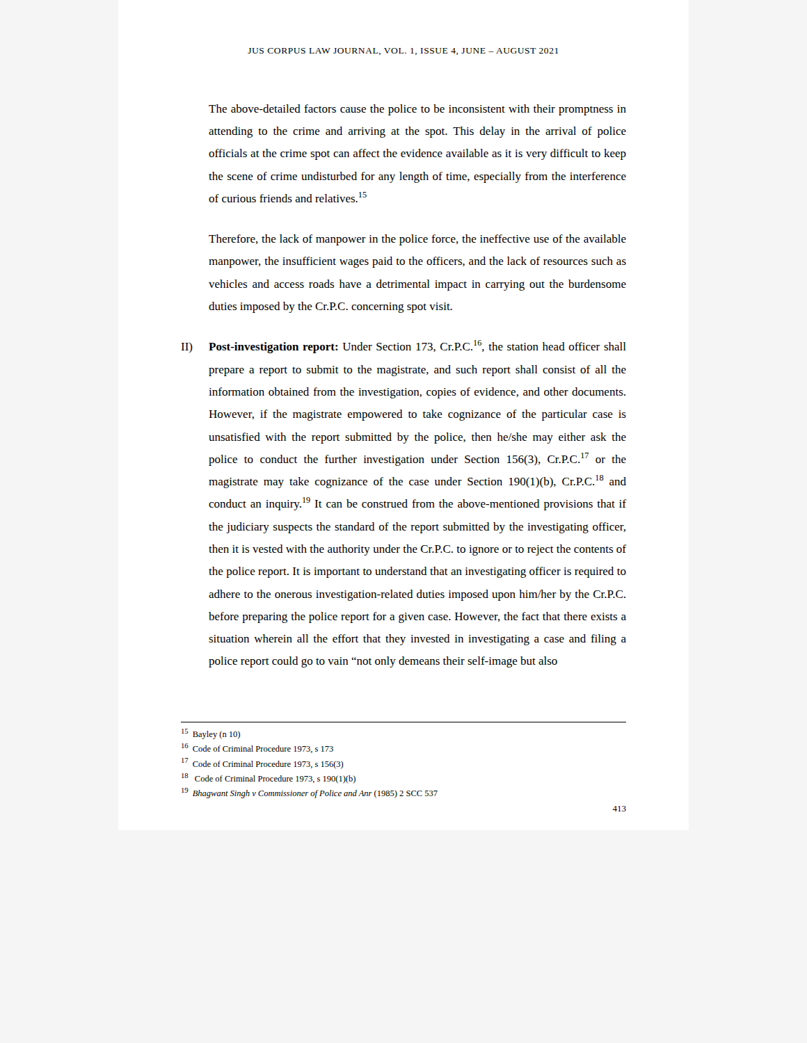Jus Corpus Law Journal, Vol. 1, Issue 4, June – August 2021
The above-detailed factors cause the police to be inconsistent with their promptness in attending to the crime and arriving at the spot. This delay in the arrival of police officials at the crime spot can affect the evidence available as it is very difficult to keep the scene of crime undisturbed for any length of time, especially from the interference of curious friends and relatives.15
Therefore, the lack of manpower in the police force, the ineffective use of the available manpower, the insufficient wages paid to the officers, and the lack of resources such as vehicles and access roads have a detrimental impact in carrying out the burdensome duties imposed by the Cr.P.C. concerning spot visit.
II) Post-investigation report: Under Section 173, Cr.P.C.16, the station head officer shall prepare a report to submit to the magistrate, and such report shall consist of all the information obtained from the investigation, copies of evidence, and other documents. However, if the magistrate empowered to take cognizance of the particular case is unsatisfied with the report submitted by the police, then he/she may either ask the police to conduct the further investigation under Section 156(3), Cr.P.C.17 or the magistrate may take cognizance of the case under Section 190(1)(b), Cr.P.C.18 and conduct an inquiry.19 It can be construed from the above-mentioned provisions that if the judiciary suspects the standard of the report submitted by the investigating officer, then it is vested with the authority under the Cr.P.C. to ignore or to reject the contents of the police report. It is important to understand that an investigating officer is required to adhere to the onerous investigation-related duties imposed upon him/her by the Cr.P.C. before preparing the police report for a given case. However, the fact that there exists a situation wherein all the effort that they invested in investigating a case and filing a police report could go to vain “not only demeans their self-image but also
15 Bayley (n 10)
16 Code of Criminal Procedure 1973, s 173
17 Code of Criminal Procedure 1973, s 156(3)
18 Code of Criminal Procedure 1973, s 190(1)(b)
19 Bhagwant Singh v Commissioner of Police and Anr (1985) 2 SCC 537
413